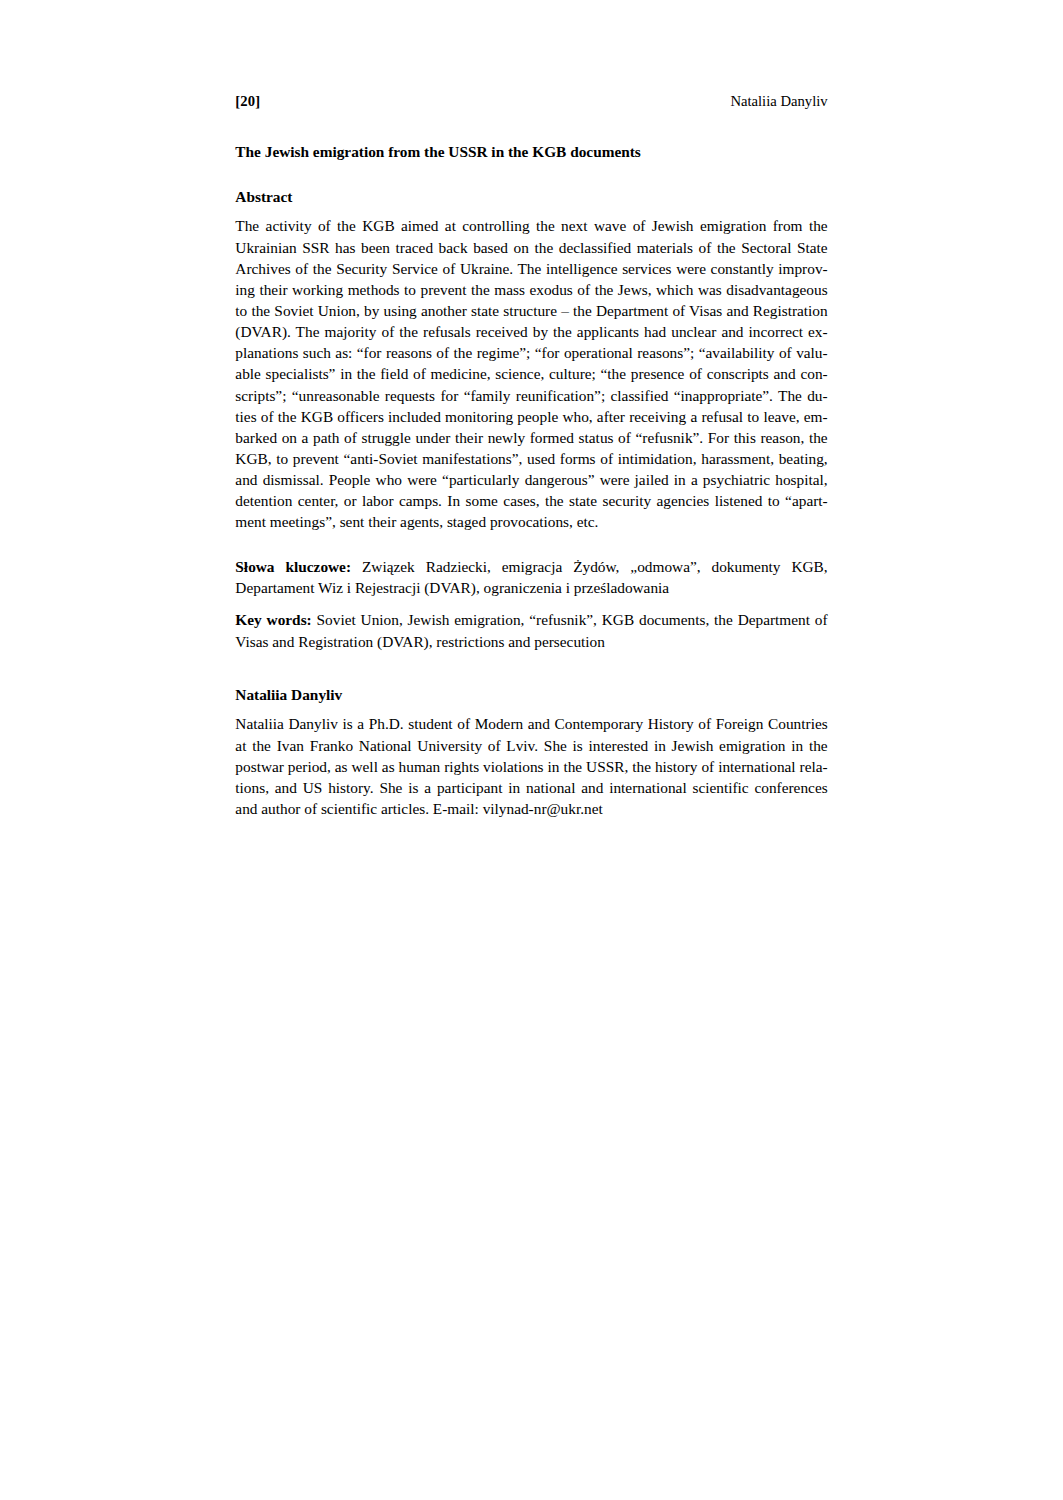[20] Nataliia Danyliv
The Jewish emigration from the USSR in the KGB documents
Abstract
The activity of the KGB aimed at controlling the next wave of Jewish emigration from the Ukrainian SSR has been traced back based on the declassified materials of the Sectoral State Archives of the Security Service of Ukraine. The intelligence services were constantly improving their working methods to prevent the mass exodus of the Jews, which was disadvantageous to the Soviet Union, by using another state structure – the Department of Visas and Registration (DVAR). The majority of the refusals received by the applicants had unclear and incorrect explanations such as: “for reasons of the regime”; “for operational reasons”; “availability of valuable specialists” in the field of medicine, science, culture; “the presence of conscripts and conscripts”; “unreasonable requests for “family reunification”; classified “inappropriate”. The duties of the KGB officers included monitoring people who, after receiving a refusal to leave, embarked on a path of struggle under their newly formed status of “refusnik”. For this reason, the KGB, to prevent “anti-Soviet manifestations”, used forms of intimidation, harassment, beating, and dismissal. People who were “particularly dangerous” were jailed in a psychiatric hospital, detention center, or labor camps. In some cases, the state security agencies listened to “apartment meetings”, sent their agents, staged provocations, etc.
Słowa kluczowe: Związek Radziecki, emigracja Żydów, „odmowa”, dokumenty KGB, Departament Wiz i Rejestracji (DVAR), ograniczenia i prześladowania
Key words: Soviet Union, Jewish emigration, “refusnik”, KGB documents, the Department of Visas and Registration (DVAR), restrictions and persecution
Nataliia Danyliv
Nataliia Danyliv is a Ph.D. student of Modern and Contemporary History of Foreign Countries at the Ivan Franko National University of Lviv. She is interested in Jewish emigration in the postwar period, as well as human rights violations in the USSR, the history of international relations, and US history. She is a participant in national and international scientific conferences and author of scientific articles. E-mail: vilynad-nr@ukr.net